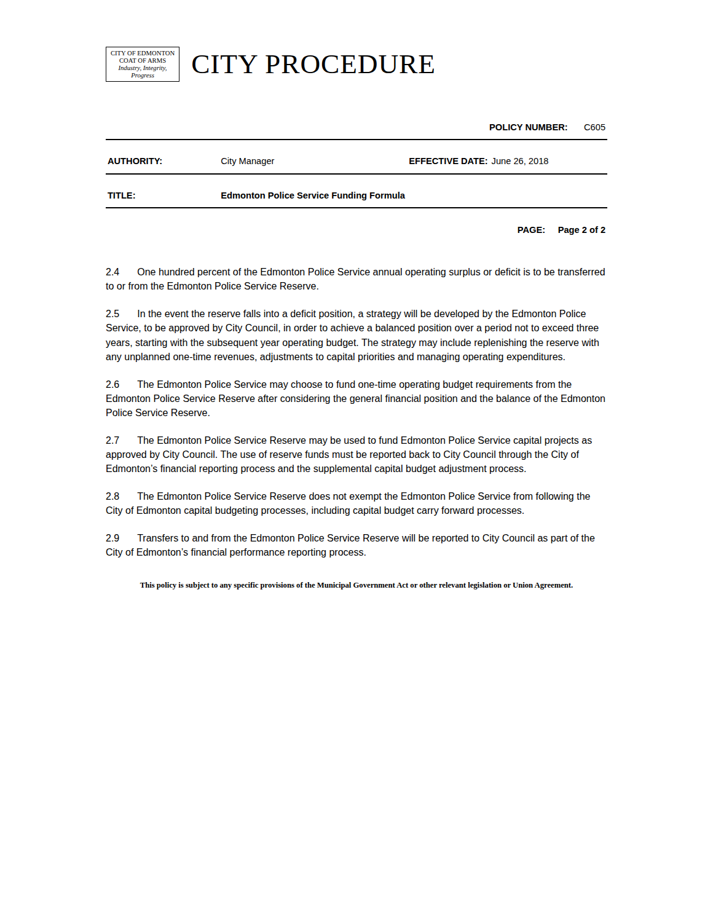CITY OF EDMONTON
COAT OF ARMS
Industry, Integrity, Progress
CITY PROCEDURE
| POLICY NUMBER: C605 |
| AUTHORITY: | City Manager | EFFECTIVE DATE: | June 26, 2018 |
| TITLE: | Edmonton Police Service Funding Formula |
| PAGE: Page 2 of 2 |
2.4 One hundred percent of the Edmonton Police Service annual operating surplus or deficit is to be transferred to or from the Edmonton Police Service Reserve.
2.5 In the event the reserve falls into a deficit position, a strategy will be developed by the Edmonton Police Service, to be approved by City Council, in order to achieve a balanced position over a period not to exceed three years, starting with the subsequent year operating budget. The strategy may include replenishing the reserve with any unplanned one-time revenues, adjustments to capital priorities and managing operating expenditures.
2.6 The Edmonton Police Service may choose to fund one-time operating budget requirements from the Edmonton Police Service Reserve after considering the general financial position and the balance of the Edmonton Police Service Reserve.
2.7 The Edmonton Police Service Reserve may be used to fund Edmonton Police Service capital projects as approved by City Council. The use of reserve funds must be reported back to City Council through the City of Edmonton’s financial reporting process and the supplemental capital budget adjustment process.
2.8 The Edmonton Police Service Reserve does not exempt the Edmonton Police Service from following the City of Edmonton capital budgeting processes, including capital budget carry forward processes.
2.9 Transfers to and from the Edmonton Police Service Reserve will be reported to City Council as part of the City of Edmonton’s financial performance reporting process.
This policy is subject to any specific provisions of the Municipal Government Act or other relevant legislation or Union Agreement.